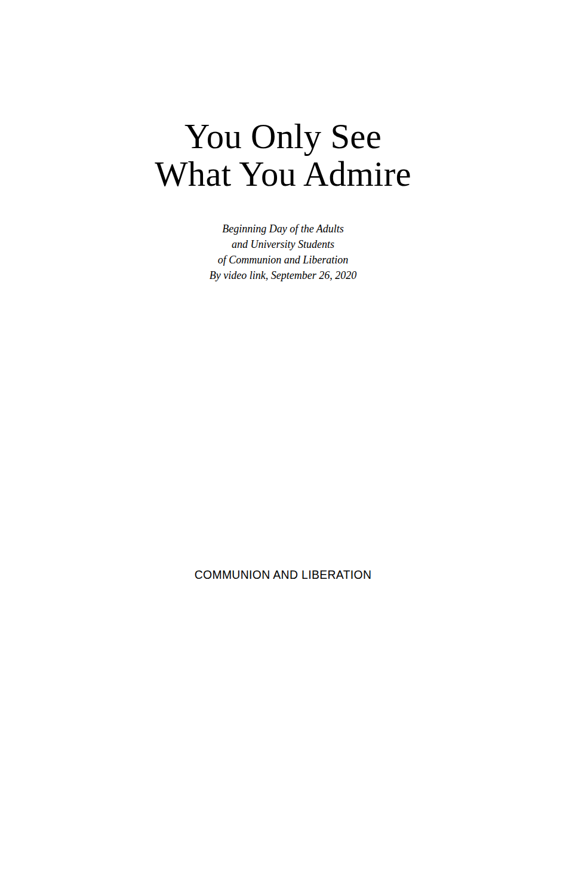You Only See
What You Admire
Beginning Day of the Adults
and University Students
of Communion and Liberation
By video link, September 26, 2020
COMMUNION AND LIBERATION